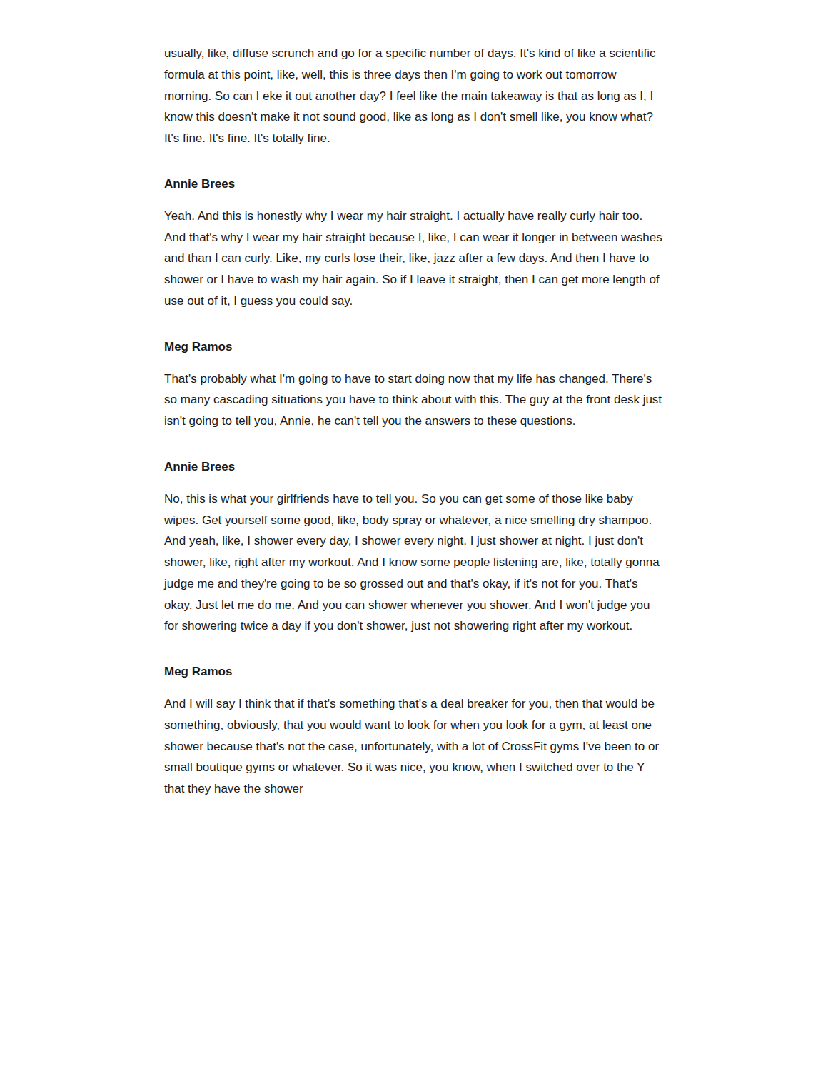usually, like, diffuse scrunch and go for a specific number of days. It's kind of like a scientific formula at this point, like, well, this is three days then I'm going to work out tomorrow morning. So can I eke it out another day? I feel like the main takeaway is that as long as I, I know this doesn't make it not sound good, like as long as I don't smell like, you know what? It's fine. It's fine. It's totally fine.
Annie Brees
Yeah. And this is honestly why I wear my hair straight. I actually have really curly hair too. And that's why I wear my hair straight because I, like, I can wear it longer in between washes and than I can curly. Like, my curls lose their, like, jazz after a few days. And then I have to shower or I have to wash my hair again. So if I leave it straight, then I can get more length of use out of it, I guess you could say.
Meg Ramos
That's probably what I'm going to have to start doing now that my life has changed. There's so many cascading situations you have to think about with this. The guy at the front desk just isn't going to tell you, Annie, he can't tell you the answers to these questions.
Annie Brees
No, this is what your girlfriends have to tell you. So you can get some of those like baby wipes. Get yourself some good, like, body spray or whatever, a nice smelling dry shampoo. And yeah, like, I shower every day, I shower every night. I just shower at night. I just don't shower, like, right after my workout. And I know some people listening are, like, totally gonna judge me and they're going to be so grossed out and that's okay, if it's not for you. That's okay. Just let me do me. And you can shower whenever you shower. And I won't judge you for showering twice a day if you don't shower, just not showering right after my workout.
Meg Ramos
And I will say I think that if that's something that's a deal breaker for you, then that would be something, obviously, that you would want to look for when you look for a gym, at least one shower because that's not the case, unfortunately, with a lot of CrossFit gyms I've been to or small boutique gyms or whatever. So it was nice, you know, when I switched over to the Y that they have the shower